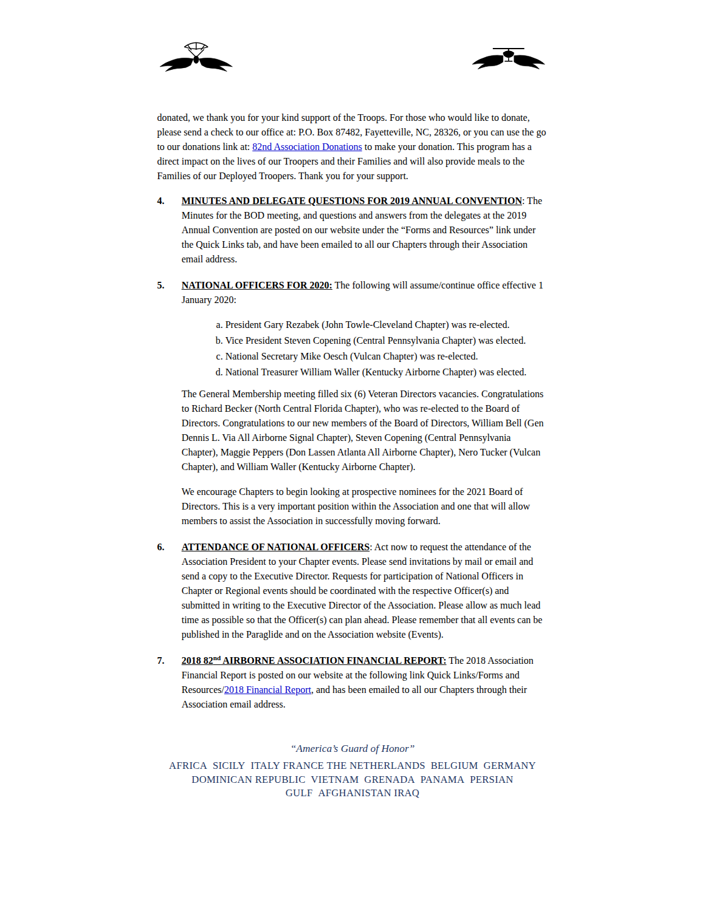donated, we thank you for your kind support of the Troops. For those who would like to donate, please send a check to our office at: P.O. Box 87482, Fayetteville, NC, 28326, or you can use the go to our donations link at: 82nd Association Donations to make your donation. This program has a direct impact on the lives of our Troopers and their Families and will also provide meals to the Families of our Deployed Troopers. Thank you for your support.
MINUTES AND DELEGATE QUESTIONS FOR 2019 ANNUAL CONVENTION: The Minutes for the BOD meeting, and questions and answers from the delegates at the 2019 Annual Convention are posted on our website under the “Forms and Resources” link under the Quick Links tab, and have been emailed to all our Chapters through their Association email address.
NATIONAL OFFICERS FOR 2020: The following will assume/continue office effective 1 January 2020:
President Gary Rezabek (John Towle-Cleveland Chapter) was re-elected.
Vice President Steven Copening (Central Pennsylvania Chapter) was elected.
National Secretary Mike Oesch (Vulcan Chapter) was re-elected.
National Treasurer William Waller (Kentucky Airborne Chapter) was elected.
The General Membership meeting filled six (6) Veteran Directors vacancies. Congratulations to Richard Becker (North Central Florida Chapter), who was re-elected to the Board of Directors. Congratulations to our new members of the Board of Directors, William Bell (Gen Dennis L. Via All Airborne Signal Chapter), Steven Copening (Central Pennsylvania Chapter), Maggie Peppers (Don Lassen Atlanta All Airborne Chapter), Nero Tucker (Vulcan Chapter), and William Waller (Kentucky Airborne Chapter).
We encourage Chapters to begin looking at prospective nominees for the 2021 Board of Directors. This is a very important position within the Association and one that will allow members to assist the Association in successfully moving forward.
ATTENDANCE OF NATIONAL OFFICERS: Act now to request the attendance of the Association President to your Chapter events. Please send invitations by mail or email and send a copy to the Executive Director. Requests for participation of National Officers in Chapter or Regional events should be coordinated with the respective Officer(s) and submitted in writing to the Executive Director of the Association. Please allow as much lead time as possible so that the Officer(s) can plan ahead. Please remember that all events can be published in the Paraglide and on the Association website (Events).
2018 82nd AIRBORNE ASSOCIATION FINANCIAL REPORT: The 2018 Association Financial Report is posted on our website at the following link Quick Links/Forms and Resources/2018 Financial Report, and has been emailed to all our Chapters through their Association email address.
“America’s Guard of Honor”
AFRICA SICILY ITALY FRANCE THE NETHERLANDS BELGIUM GERMANY
DOMINICAN REPUBLIC VIETNAM GRENADA PANAMA PERSIAN GULF AFGHANISTAN IRAQ